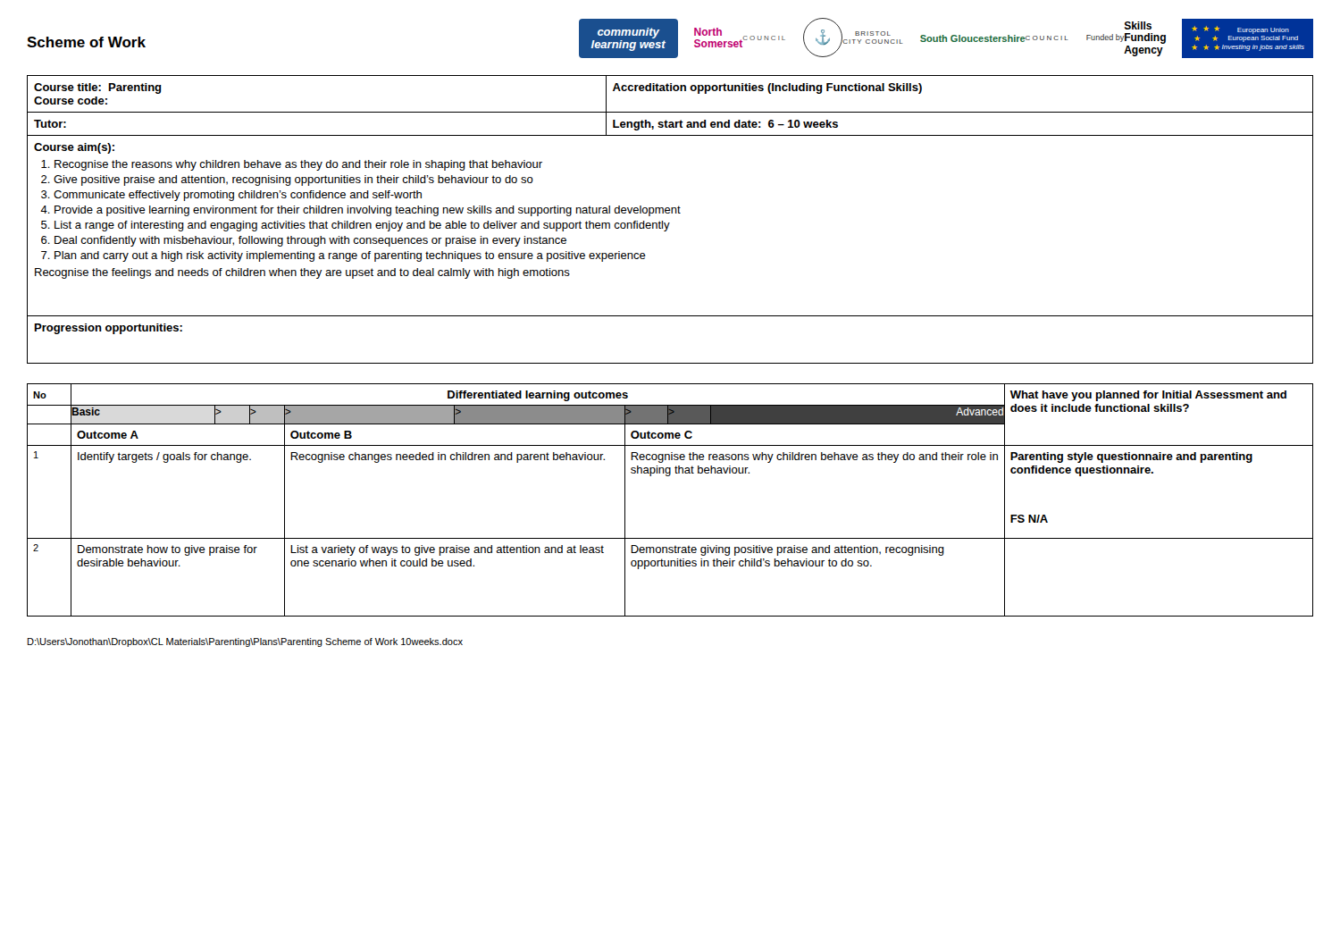Scheme of Work
community
learning west
North
SomersetCOUNCIL
⚓
BRISTOL
CITY COUNCIL
South GloucestershireCOUNCIL
Funded bySkills
Funding
Agency
★ ★ ★
★ ★
★ ★ ★
European Union
European Social Fund
Investing in jobs and skills
| Course title: Parenting Course code: | Accreditation opportunities (Including Functional Skills) |
| Tutor: | Length, start and end date: 6 – 10 weeks |
| Course aim(s): Recognise the reasons why children behave as they do and their role in shaping that behaviour Give positive praise and attention, recognising opportunities in their child’s behaviour to do so Communicate effectively promoting children’s confidence and self-worth Provide a positive learning environment for their children involving teaching new skills and supporting natural development List a range of interesting and engaging activities that children enjoy and be able to deliver and support them confidently Deal confidently with misbehaviour, following through with consequences or praise in every instance Plan and carry out a high risk activity implementing a range of parenting techniques to ensure a positive experience Recognise the feelings and needs of children when they are upset and to deal calmly with high emotions |
| Progression opportunities: |
| No | Differentiated learning outcomes | What have you planned for Initial Assessment and does it include functional skills? |
| | Basic | > | > | > | > | > | > | Advanced |
| | Outcome A | Outcome B | Outcome C |
| 1 | Identify targets / goals for change. | Recognise changes needed in children and parent behaviour. | Recognise the reasons why children behave as they do and their role in shaping that behaviour. | Parenting style questionnaire and parenting confidence questionnaire. FS N/A |
| 2 | Demonstrate how to give praise for desirable behaviour. | List a variety of ways to give praise and attention and at least one scenario when it could be used. | Demonstrate giving positive praise and attention, recognising opportunities in their child’s behaviour to do so. | |
D:\Users\Jonothan\Dropbox\CL Materials\Parenting\Plans\Parenting Scheme of Work 10weeks.docx